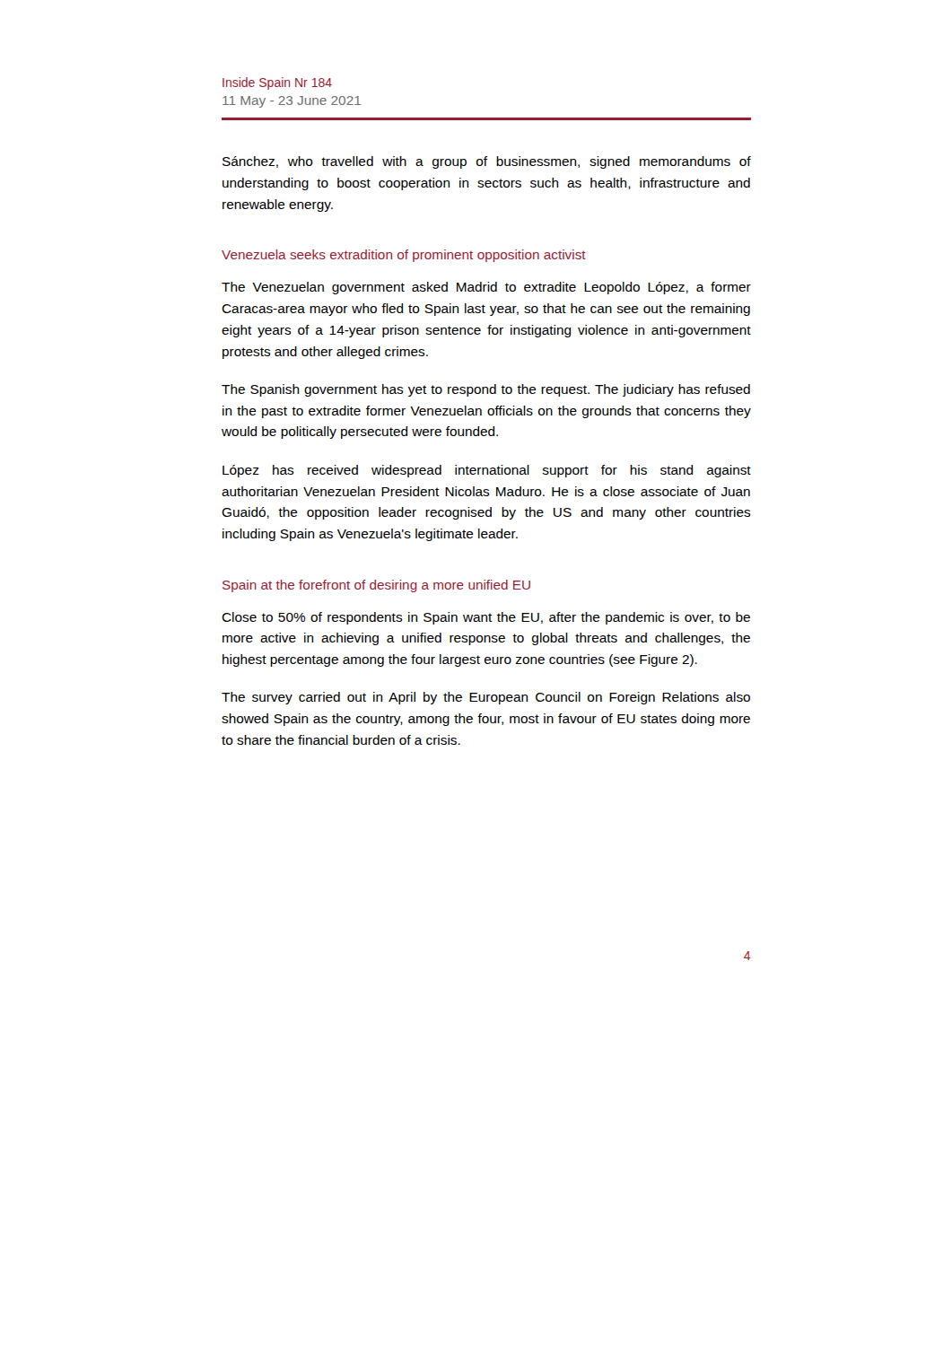Inside Spain Nr 184
11 May - 23 June 2021
Sánchez, who travelled with a group of businessmen, signed memorandums of understanding to boost cooperation in sectors such as health, infrastructure and renewable energy.
Venezuela seeks extradition of prominent opposition activist
The Venezuelan government asked Madrid to extradite Leopoldo López, a former Caracas-area mayor who fled to Spain last year, so that he can see out the remaining eight years of a 14-year prison sentence for instigating violence in anti-government protests and other alleged crimes.
The Spanish government has yet to respond to the request. The judiciary has refused in the past to extradite former Venezuelan officials on the grounds that concerns they would be politically persecuted were founded.
López has received widespread international support for his stand against authoritarian Venezuelan President Nicolas Maduro. He is a close associate of Juan Guaidó, the opposition leader recognised by the US and many other countries including Spain as Venezuela's legitimate leader.
Spain at the forefront of desiring a more unified EU
Close to 50% of respondents in Spain want the EU, after the pandemic is over, to be more active in achieving a unified response to global threats and challenges, the highest percentage among the four largest euro zone countries (see Figure 2).
The survey carried out in April by the European Council on Foreign Relations also showed Spain as the country, among the four, most in favour of EU states doing more to share the financial burden of a crisis.
4